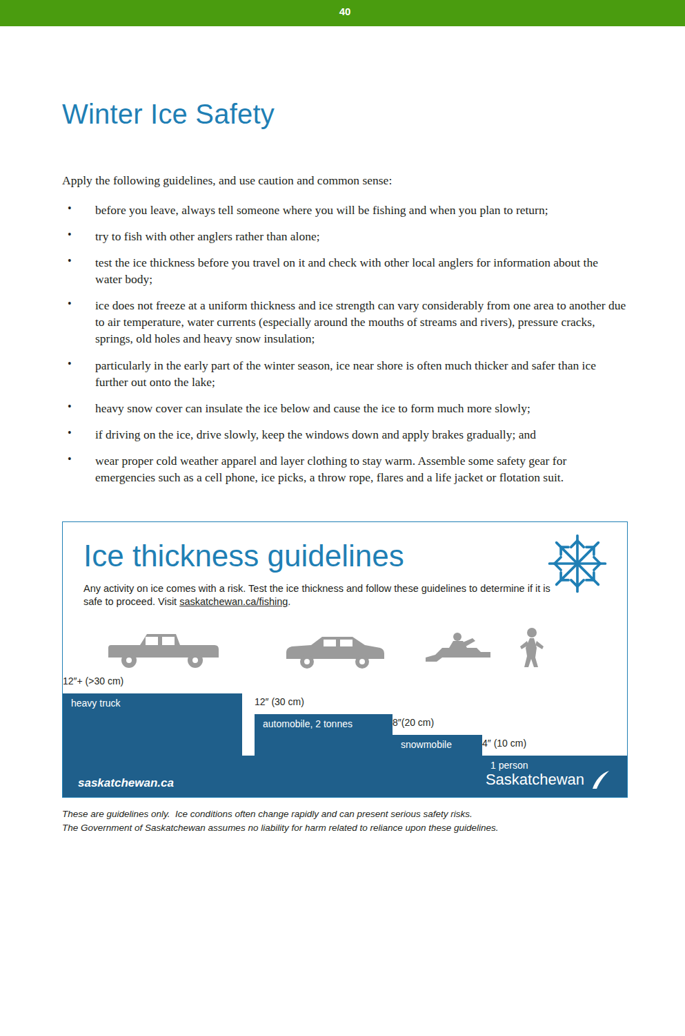40
Winter Ice Safety
Apply the following guidelines, and use caution and common sense:
before you leave, always tell someone where you will be fishing and when you plan to return;
try to fish with other anglers rather than alone;
test the ice thickness before you travel on it and check with other local anglers for information about the water body;
ice does not freeze at a uniform thickness and ice strength can vary considerably from one area to another due to air temperature, water currents (especially around the mouths of streams and rivers), pressure cracks, springs, old holes and heavy snow insulation;
particularly in the early part of the winter season, ice near shore is often much thicker and safer than ice further out onto the lake;
heavy snow cover can insulate the ice below and cause the ice to form much more slowly;
if driving on the ice, drive slowly, keep the windows down and apply brakes gradually; and
wear proper cold weather apparel and layer clothing to stay warm. Assemble some safety gear for emergencies such as a cell phone, ice picks, a throw rope, flares and a life jacket or flotation suit.
Ice thickness guidelines
Any activity on ice comes with a risk. Test the ice thickness and follow these guidelines to determine if it is safe to proceed. Visit saskatchewan.ca/fishing.
12″+ (>30 cm) heavy truck
12″ (30 cm) automobile, 2 tonnes
8″(20 cm) snowmobile
4″ (10 cm) 1 person
saskatchewan.ca
Saskatchewan
These are guidelines only. Ice conditions often change rapidly and can present serious safety risks.
The Government of Saskatchewan assumes no liability for harm related to reliance upon these guidelines.